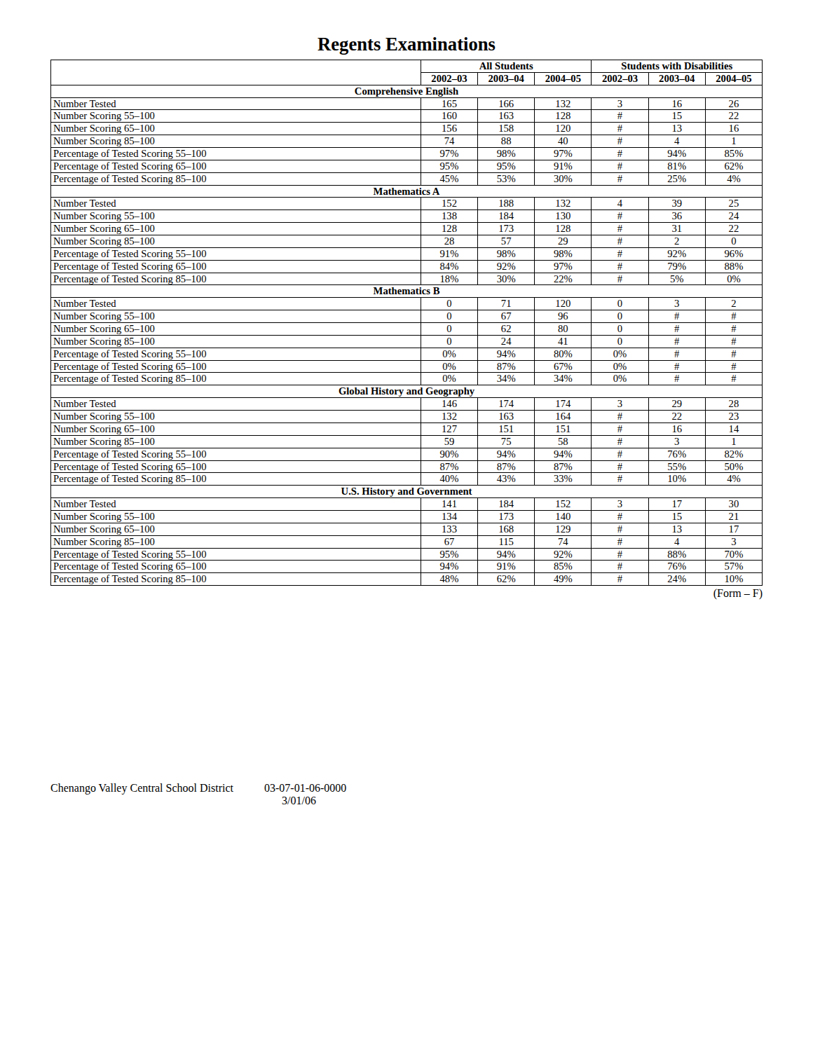Regents Examinations
| | All Students | Students with Disabilities |
| --- | --- | --- |
| 2002–03 | 2003–04 | 2004–05 | 2002–03 | 2003–04 | 2004–05 |
| Comprehensive English |
| Number Tested | 165 | 166 | 132 | 3 | 16 | 26 |
| Number Scoring 55–100 | 160 | 163 | 128 | # | 15 | 22 |
| Number Scoring 65–100 | 156 | 158 | 120 | # | 13 | 16 |
| Number Scoring 85–100 | 74 | 88 | 40 | # | 4 | 1 |
| Percentage of Tested Scoring 55–100 | 97% | 98% | 97% | # | 94% | 85% |
| Percentage of Tested Scoring 65–100 | 95% | 95% | 91% | # | 81% | 62% |
| Percentage of Tested Scoring 85–100 | 45% | 53% | 30% | # | 25% | 4% |
| Mathematics A |
| Number Tested | 152 | 188 | 132 | 4 | 39 | 25 |
| Number Scoring 55–100 | 138 | 184 | 130 | # | 36 | 24 |
| Number Scoring 65–100 | 128 | 173 | 128 | # | 31 | 22 |
| Number Scoring 85–100 | 28 | 57 | 29 | # | 2 | 0 |
| Percentage of Tested Scoring 55–100 | 91% | 98% | 98% | # | 92% | 96% |
| Percentage of Tested Scoring 65–100 | 84% | 92% | 97% | # | 79% | 88% |
| Percentage of Tested Scoring 85–100 | 18% | 30% | 22% | # | 5% | 0% |
| Mathematics B |
| Number Tested | 0 | 71 | 120 | 0 | 3 | 2 |
| Number Scoring 55–100 | 0 | 67 | 96 | 0 | # | # |
| Number Scoring 65–100 | 0 | 62 | 80 | 0 | # | # |
| Number Scoring 85–100 | 0 | 24 | 41 | 0 | # | # |
| Percentage of Tested Scoring 55–100 | 0% | 94% | 80% | 0% | # | # |
| Percentage of Tested Scoring 65–100 | 0% | 87% | 67% | 0% | # | # |
| Percentage of Tested Scoring 85–100 | 0% | 34% | 34% | 0% | # | # |
| Global History and Geography |
| Number Tested | 146 | 174 | 174 | 3 | 29 | 28 |
| Number Scoring 55–100 | 132 | 163 | 164 | # | 22 | 23 |
| Number Scoring 65–100 | 127 | 151 | 151 | # | 16 | 14 |
| Number Scoring 85–100 | 59 | 75 | 58 | # | 3 | 1 |
| Percentage of Tested Scoring 55–100 | 90% | 94% | 94% | # | 76% | 82% |
| Percentage of Tested Scoring 65–100 | 87% | 87% | 87% | # | 55% | 50% |
| Percentage of Tested Scoring 85–100 | 40% | 43% | 33% | # | 10% | 4% |
| U.S. History and Government |
| Number Tested | 141 | 184 | 152 | 3 | 17 | 30 |
| Number Scoring 55–100 | 134 | 173 | 140 | # | 15 | 21 |
| Number Scoring 65–100 | 133 | 168 | 129 | # | 13 | 17 |
| Number Scoring 85–100 | 67 | 115 | 74 | # | 4 | 3 |
| Percentage of Tested Scoring 55–100 | 95% | 94% | 92% | # | 88% | 70% |
| Percentage of Tested Scoring 65–100 | 94% | 91% | 85% | # | 76% | 57% |
| Percentage of Tested Scoring 85–100 | 48% | 62% | 49% | # | 24% | 10% |
(Form – F)
Chenango Valley Central School District 03-07-01-06-0000
3/01/06